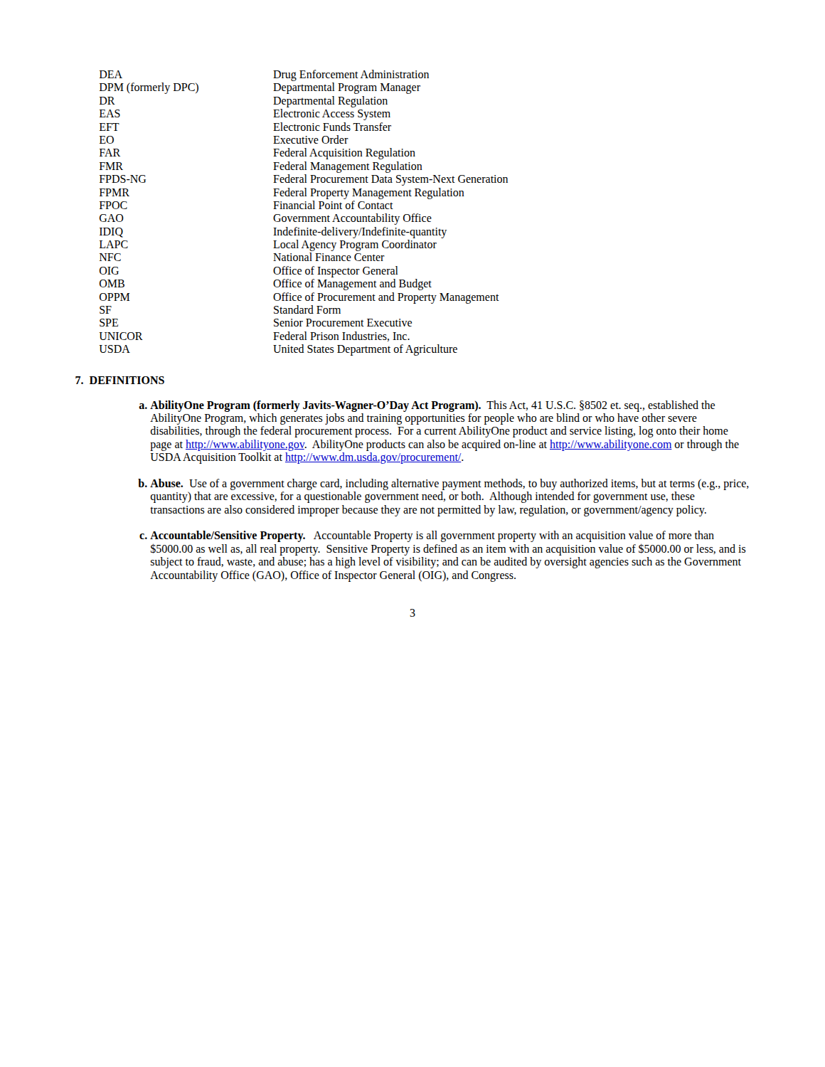DEA Drug Enforcement Administration
DPM (formerly DPC) Departmental Program Manager
DR Departmental Regulation
EAS Electronic Access System
EFT Electronic Funds Transfer
EO Executive Order
FAR Federal Acquisition Regulation
FMR Federal Management Regulation
FPDS-NG Federal Procurement Data System-Next Generation
FPMR Federal Property Management Regulation
FPOC Financial Point of Contact
GAO Government Accountability Office
IDIQ Indefinite-delivery/Indefinite-quantity
LAPC Local Agency Program Coordinator
NFC National Finance Center
OIG Office of Inspector General
OMB Office of Management and Budget
OPPM Office of Procurement and Property Management
SF Standard Form
SPE Senior Procurement Executive
UNICOR Federal Prison Industries, Inc.
USDA United States Department of Agriculture
7. DEFINITIONS
AbilityOne Program (formerly Javits-Wagner-O’Day Act Program). This Act, 41 U.S.C. §8502 et. seq., established the AbilityOne Program, which generates jobs and training opportunities for people who are blind or who have other severe disabilities, through the federal procurement process. For a current AbilityOne product and service listing, log onto their home page at http://www.abilityone.gov. AbilityOne products can also be acquired on-line at http://www.abilityone.com or through the USDA Acquisition Toolkit at http://www.dm.usda.gov/procurement/.
Abuse. Use of a government charge card, including alternative payment methods, to buy authorized items, but at terms (e.g., price, quantity) that are excessive, for a questionable government need, or both. Although intended for government use, these transactions are also considered improper because they are not permitted by law, regulation, or government/agency policy.
Accountable/Sensitive Property. Accountable Property is all government property with an acquisition value of more than $5000.00 as well as, all real property. Sensitive Property is defined as an item with an acquisition value of $5000.00 or less, and is subject to fraud, waste, and abuse; has a high level of visibility; and can be audited by oversight agencies such as the Government Accountability Office (GAO), Office of Inspector General (OIG), and Congress.
3